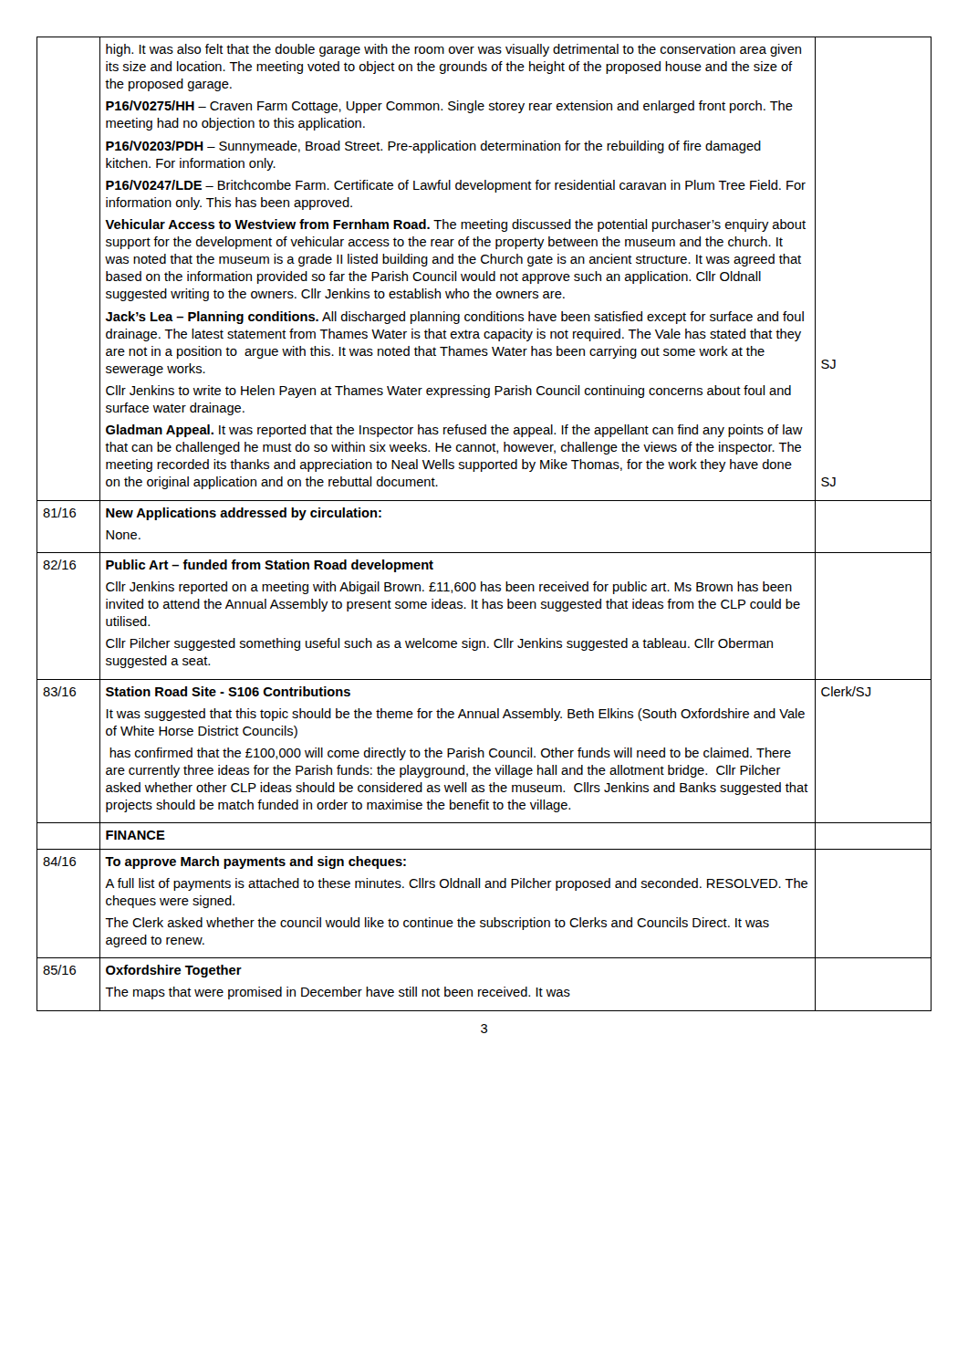| | high. It was also felt that the double garage with the room over was visually detrimental to the conservation area given its size and location. The meeting voted to object on the grounds of the height of the proposed house and the size of the proposed garage. P16/V0275/HH – Craven Farm Cottage, Upper Common. Single storey rear extension and enlarged front porch. The meeting had no objection to this application. P16/V0203/PDH – Sunnymeade, Broad Street. Pre-application determination for the rebuilding of fire damaged kitchen. For information only. P16/V0247/LDE – Britchcombe Farm. Certificate of Lawful development for residential caravan in Plum Tree Field. For information only. This has been approved. Vehicular Access to Westview from Fernham Road. The meeting discussed the potential purchaser’s enquiry about support for the development of vehicular access to the rear of the property between the museum and the church. It was noted that the museum is a grade II listed building and the Church gate is an ancient structure. It was agreed that based on the information provided so far the Parish Council would not approve such an application. Cllr Oldnall suggested writing to the owners. Cllr Jenkins to establish who the owners are. Jack’s Lea – Planning conditions. All discharged planning conditions have been satisfied except for surface and foul drainage. The latest statement from Thames Water is that extra capacity is not required. The Vale has stated that they are not in a position to argue with this. It was noted that Thames Water has been carrying out some work at the sewerage works. Cllr Jenkins to write to Helen Payen at Thames Water expressing Parish Council continuing concerns about foul and surface water drainage. Gladman Appeal. It was reported that the Inspector has refused the appeal. If the appellant can find any points of law that can be challenged he must do so within six weeks. He cannot, however, challenge the views of the inspector. The meeting recorded its thanks and appreciation to Neal Wells supported by Mike Thomas, for the work they have done on the original application and on the rebuttal document. | SJ SJ |
| 81/16 | New Applications addressed by circulation: None. | |
| 82/16 | Public Art – funded from Station Road development Cllr Jenkins reported on a meeting with Abigail Brown. £11,600 has been received for public art. Ms Brown has been invited to attend the Annual Assembly to present some ideas. It has been suggested that ideas from the CLP could be utilised. Cllr Pilcher suggested something useful such as a welcome sign. Cllr Jenkins suggested a tableau. Cllr Oberman suggested a seat. | |
| 83/16 | Station Road Site - S106 Contributions It was suggested that this topic should be the theme for the Annual Assembly. Beth Elkins (South Oxfordshire and Vale of White Horse District Councils) has confirmed that the £100,000 will come directly to the Parish Council. Other funds will need to be claimed. There are currently three ideas for the Parish funds: the playground, the village hall and the allotment bridge. Cllr Pilcher asked whether other CLP ideas should be considered as well as the museum. Cllrs Jenkins and Banks suggested that projects should be match funded in order to maximise the benefit to the village. | Clerk/SJ |
| | FINANCE | |
| 84/16 | To approve March payments and sign cheques: A full list of payments is attached to these minutes. Cllrs Oldnall and Pilcher proposed and seconded. RESOLVED. The cheques were signed. The Clerk asked whether the council would like to continue the subscription to Clerks and Councils Direct. It was agreed to renew. | |
| 85/16 | Oxfordshire Together The maps that were promised in December have still not been received. It was | |
3